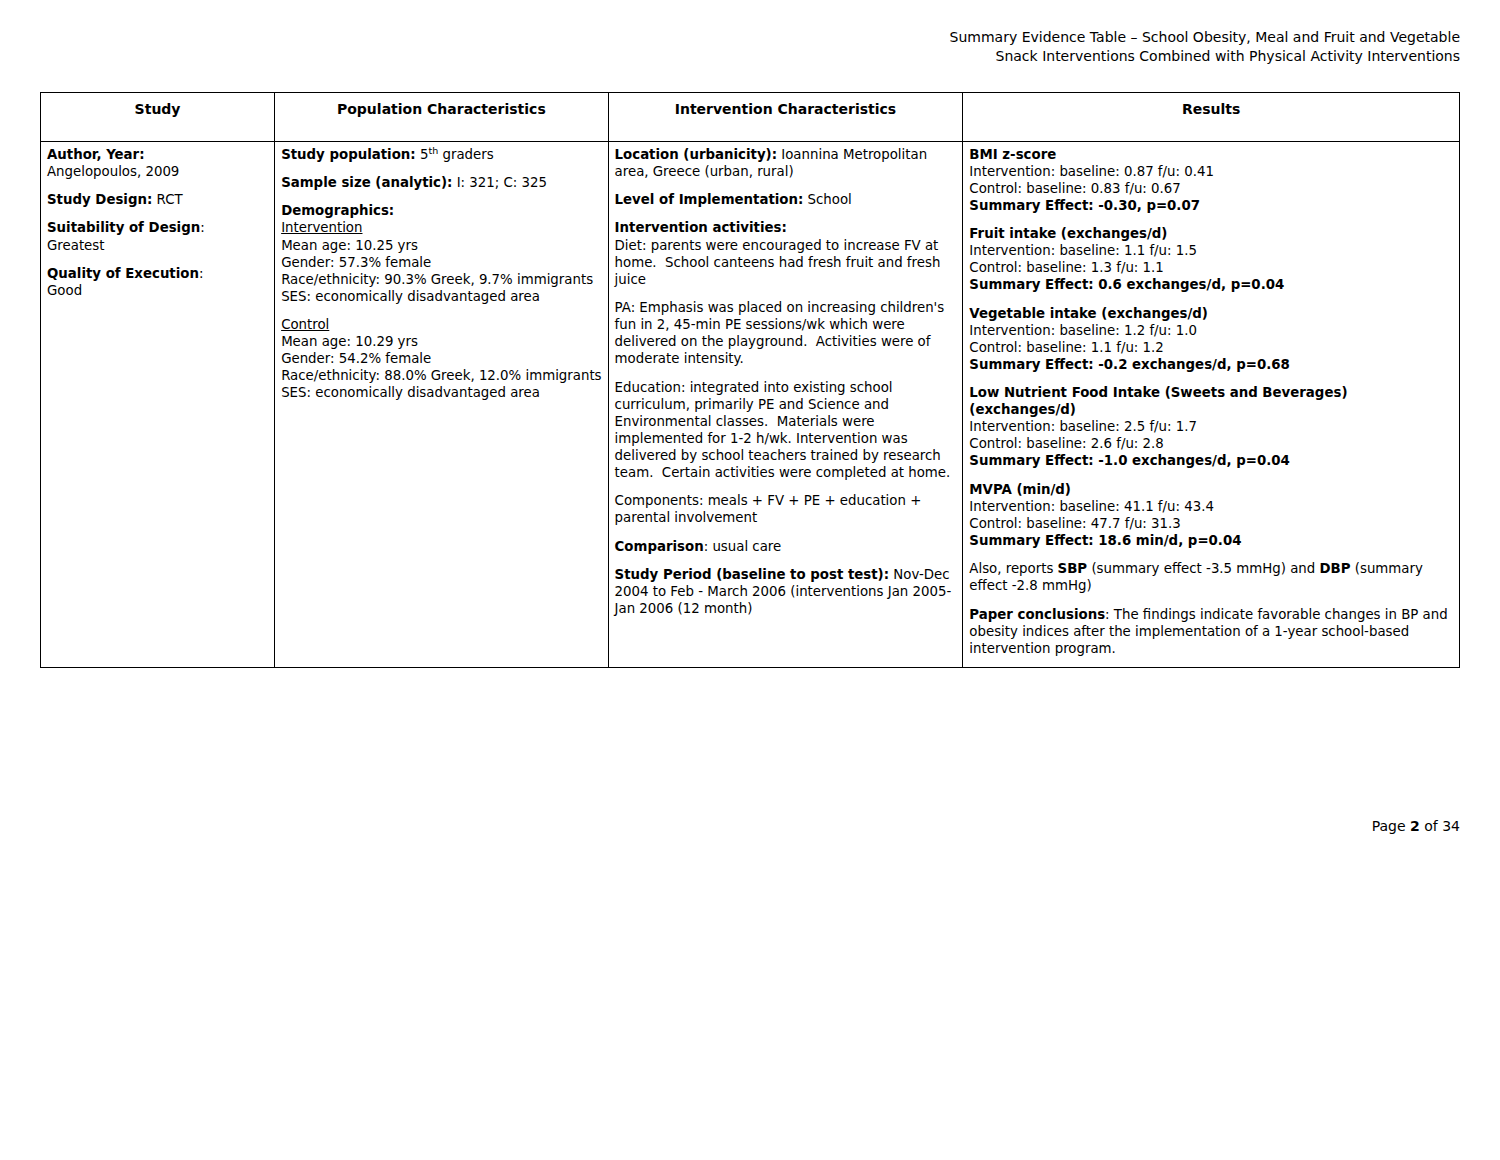Summary Evidence Table – School Obesity, Meal and Fruit and Vegetable
Snack Interventions Combined with Physical Activity Interventions
| Study | Population Characteristics | Intervention Characteristics | Results |
| --- | --- | --- | --- |
| Author, Year: Angelopoulos, 2009 Study Design: RCT Suitability of Design : Greatest Quality of Execution : Good | Study population: 5 th graders Sample size (analytic): I: 321; C: 325 Demographics: Intervention Mean age: 10.25 yrs Gender: 57.3% female Race/ethnicity: 90.3% Greek, 9.7% immigrants SES: economically disadvantaged area Control Mean age: 10.29 yrs Gender: 54.2% female Race/ethnicity: 88.0% Greek, 12.0% immigrants SES: economically disadvantaged area | Location (urbanicity): Ioannina Metropolitan area, Greece (urban, rural) Level of Implementation: School Intervention activities: Diet: parents were encouraged to increase FV at home. School canteens had fresh fruit and fresh juice PA: Emphasis was placed on increasing children's fun in 2, 45-min PE sessions/wk which were delivered on the playground. Activities were of moderate intensity. Education: integrated into existing school curriculum, primarily PE and Science and Environmental classes. Materials were implemented for 1-2 h/wk. Intervention was delivered by school teachers trained by research team. Certain activities were completed at home. Components: meals + FV + PE + education + parental involvement Comparison : usual care Study Period (baseline to post test): Nov-Dec 2004 to Feb - March 2006 (interventions Jan 2005-Jan 2006 (12 month) | BMI z-score Intervention: baseline: 0.87 f/u: 0.41 Control: baseline: 0.83 f/u: 0.67 Summary Effect: -0.30, p=0.07 Fruit intake (exchanges/d) Intervention: baseline: 1.1 f/u: 1.5 Control: baseline: 1.3 f/u: 1.1 Summary Effect: 0.6 exchanges/d, p=0.04 Vegetable intake (exchanges/d) Intervention: baseline: 1.2 f/u: 1.0 Control: baseline: 1.1 f/u: 1.2 Summary Effect: -0.2 exchanges/d, p=0.68 Low Nutrient Food Intake (Sweets and Beverages) (exchanges/d) Intervention: baseline: 2.5 f/u: 1.7 Control: baseline: 2.6 f/u: 2.8 Summary Effect: -1.0 exchanges/d, p=0.04 MVPA (min/d) Intervention: baseline: 41.1 f/u: 43.4 Control: baseline: 47.7 f/u: 31.3 Summary Effect: 18.6 min/d, p=0.04 Also, reports SBP (summary effect -3.5 mmHg) and DBP (summary effect -2.8 mmHg) Paper conclusions : The findings indicate favorable changes in BP and obesity indices after the implementation of a 1-year school-based intervention program. |
Page 2 of 34